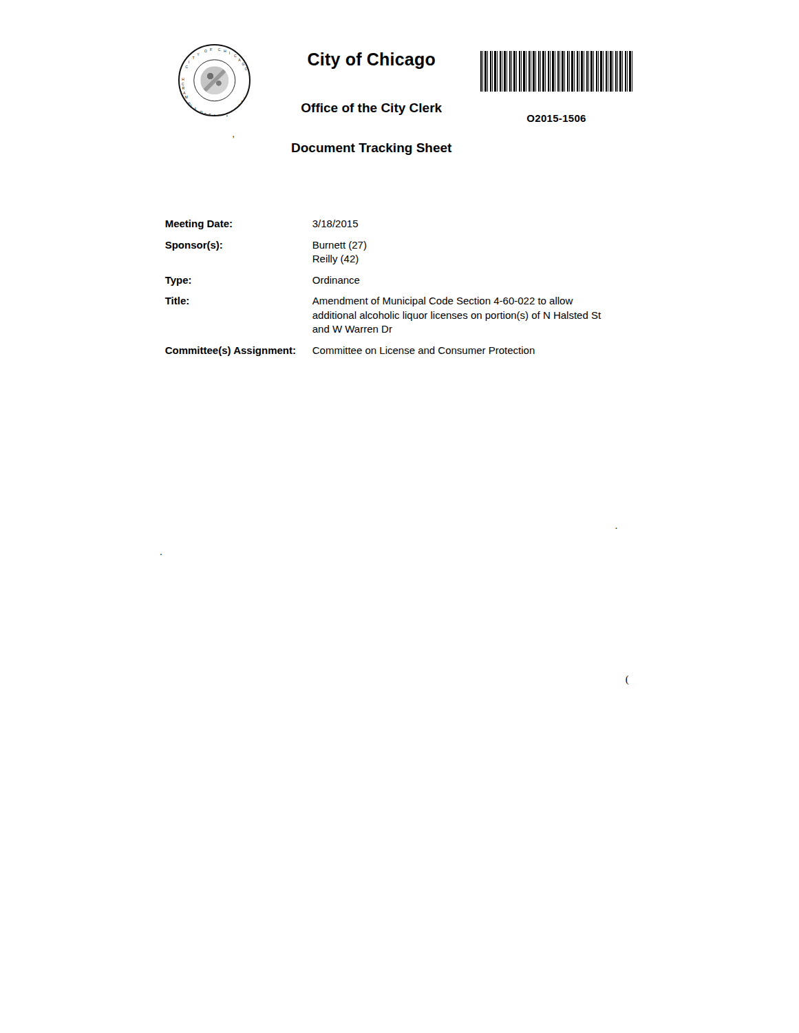C I T Y O F C H I C A G O I N C O R P O R A T E D 4 t h M A R C H
City of Chicago
Office of the City Clerk
Document Tracking Sheet
O2015-1506
.
,
Meeting Date:
3/18/2015
Sponsor(s):
Burnett (27) Reilly (42)
Type:
Ordinance
Title:
Amendment of Municipal Code Section 4-60-022 to allow additional alcoholic liquor licenses on portion(s) of N Halsted St and W Warren Dr
Committee(s) Assignment:
Committee on License and Consumer Protection
.
.
(